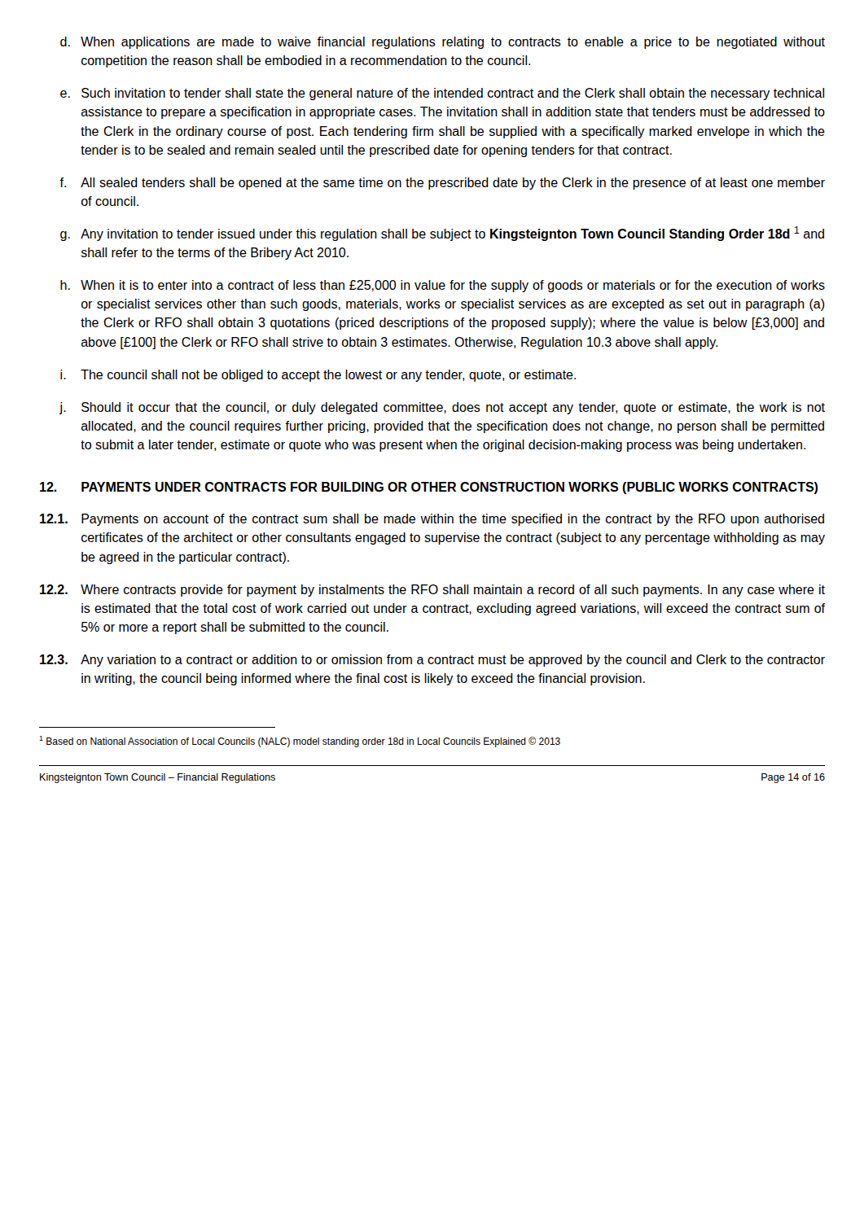d. When applications are made to waive financial regulations relating to contracts to enable a price to be negotiated without competition the reason shall be embodied in a recommendation to the council.
e. Such invitation to tender shall state the general nature of the intended contract and the Clerk shall obtain the necessary technical assistance to prepare a specification in appropriate cases. The invitation shall in addition state that tenders must be addressed to the Clerk in the ordinary course of post. Each tendering firm shall be supplied with a specifically marked envelope in which the tender is to be sealed and remain sealed until the prescribed date for opening tenders for that contract.
f. All sealed tenders shall be opened at the same time on the prescribed date by the Clerk in the presence of at least one member of council.
g. Any invitation to tender issued under this regulation shall be subject to Kingsteignton Town Council Standing Order 18d 1 and shall refer to the terms of the Bribery Act 2010.
h. When it is to enter into a contract of less than £25,000 in value for the supply of goods or materials or for the execution of works or specialist services other than such goods, materials, works or specialist services as are excepted as set out in paragraph (a) the Clerk or RFO shall obtain 3 quotations (priced descriptions of the proposed supply); where the value is below [£3,000] and above [£100] the Clerk or RFO shall strive to obtain 3 estimates. Otherwise, Regulation 10.3 above shall apply.
i. The council shall not be obliged to accept the lowest or any tender, quote, or estimate.
j. Should it occur that the council, or duly delegated committee, does not accept any tender, quote or estimate, the work is not allocated, and the council requires further pricing, provided that the specification does not change, no person shall be permitted to submit a later tender, estimate or quote who was present when the original decision-making process was being undertaken.
12. PAYMENTS UNDER CONTRACTS FOR BUILDING OR OTHER CONSTRUCTION WORKS (PUBLIC WORKS CONTRACTS)
12.1. Payments on account of the contract sum shall be made within the time specified in the contract by the RFO upon authorised certificates of the architect or other consultants engaged to supervise the contract (subject to any percentage withholding as may be agreed in the particular contract).
12.2. Where contracts provide for payment by instalments the RFO shall maintain a record of all such payments. In any case where it is estimated that the total cost of work carried out under a contract, excluding agreed variations, will exceed the contract sum of 5% or more a report shall be submitted to the council.
12.3. Any variation to a contract or addition to or omission from a contract must be approved by the council and Clerk to the contractor in writing, the council being informed where the final cost is likely to exceed the financial provision.
1 Based on National Association of Local Councils (NALC) model standing order 18d in Local Councils Explained © 2013
Kingsteignton Town Council – Financial Regulations Page 14 of 16